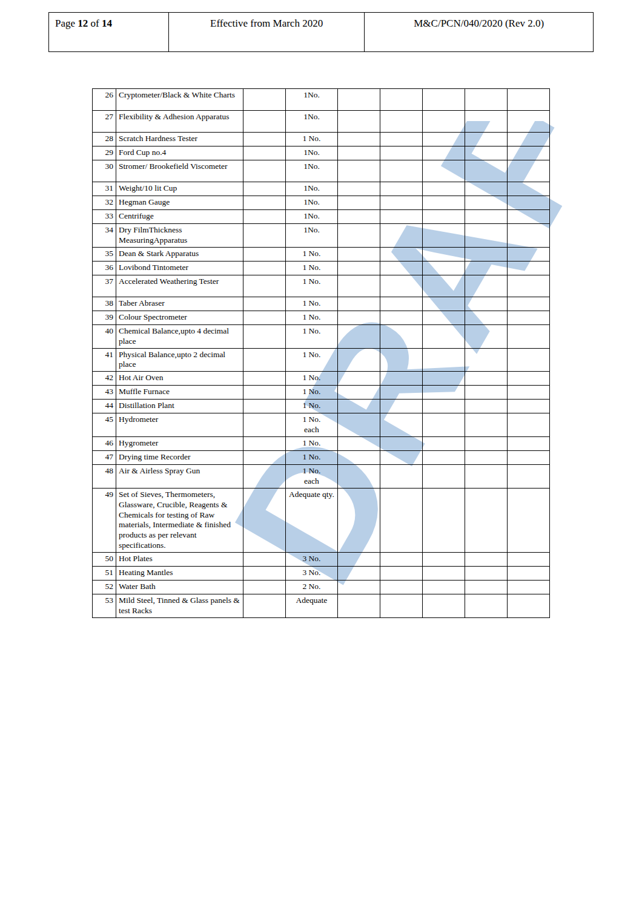DRAFT
| Page 12 of 14 | Effective from March 2020 | M&C/PCN/040/2020 (Rev 2.0) |
| 26 | Cryptometer/Black & White Charts | | 1No. | | | | | |
| 27 | Flexibility & Adhesion Apparatus | | 1No. | | | | | |
| 28 | Scratch Hardness Tester | | 1 No. | | | | | |
| 29 | Ford Cup no.4 | | 1No. | | | | | |
| 30 | Stromer/ Brookefield Viscometer | | 1No. | | | | | |
| 31 | Weight/10 lit Cup | | 1No. | | | | | |
| 32 | Hegman Gauge | | 1No. | | | | | |
| 33 | Centrifuge | | 1No. | | | | | |
| 34 | Dry FilmThickness MeasuringApparatus | | 1No. | | | | | |
| 35 | Dean & Stark Apparatus | | 1 No. | | | | | |
| 36 | Lovibond Tintometer | | 1 No. | | | | | |
| 37 | Accelerated Weathering Tester | | 1 No. | | | | | |
| 38 | Taber Abraser | | 1 No. | | | | | |
| 39 | Colour Spectrometer | | 1 No. | | | | | |
| 40 | Chemical Balance,upto 4 decimal place | | 1 No. | | | | | |
| 41 | Physical Balance,upto 2 decimal place | | 1 No. | | | | | |
| 42 | Hot Air Oven | | 1 No. | | | | | |
| 43 | Muffle Furnace | | 1 No. | | | | | |
| 44 | Distillation Plant | | 1 No. | | | | | |
| 45 | Hydrometer | | 1 No. each | | | | | |
| 46 | Hygrometer | | 1 No. | | | | | |
| 47 | Drying time Recorder | | 1 No. | | | | | |
| 48 | Air & Airless Spray Gun | | 1 No. each | | | | | |
| 49 | Set of Sieves, Thermometers, Glassware, Crucible, Reagents & Chemicals for testing of Raw materials, Intermediate & finished products as per relevant specifications. | | Adequate qty. | | | | | |
| 50 | Hot Plates | | 3 No. | | | | | |
| 51 | Heating Mantles | | 3 No. | | | | | |
| 52 | Water Bath | | 2 No. | | | | | |
| 53 | Mild Steel, Tinned & Glass panels & test Racks | | Adequate | | | | | |